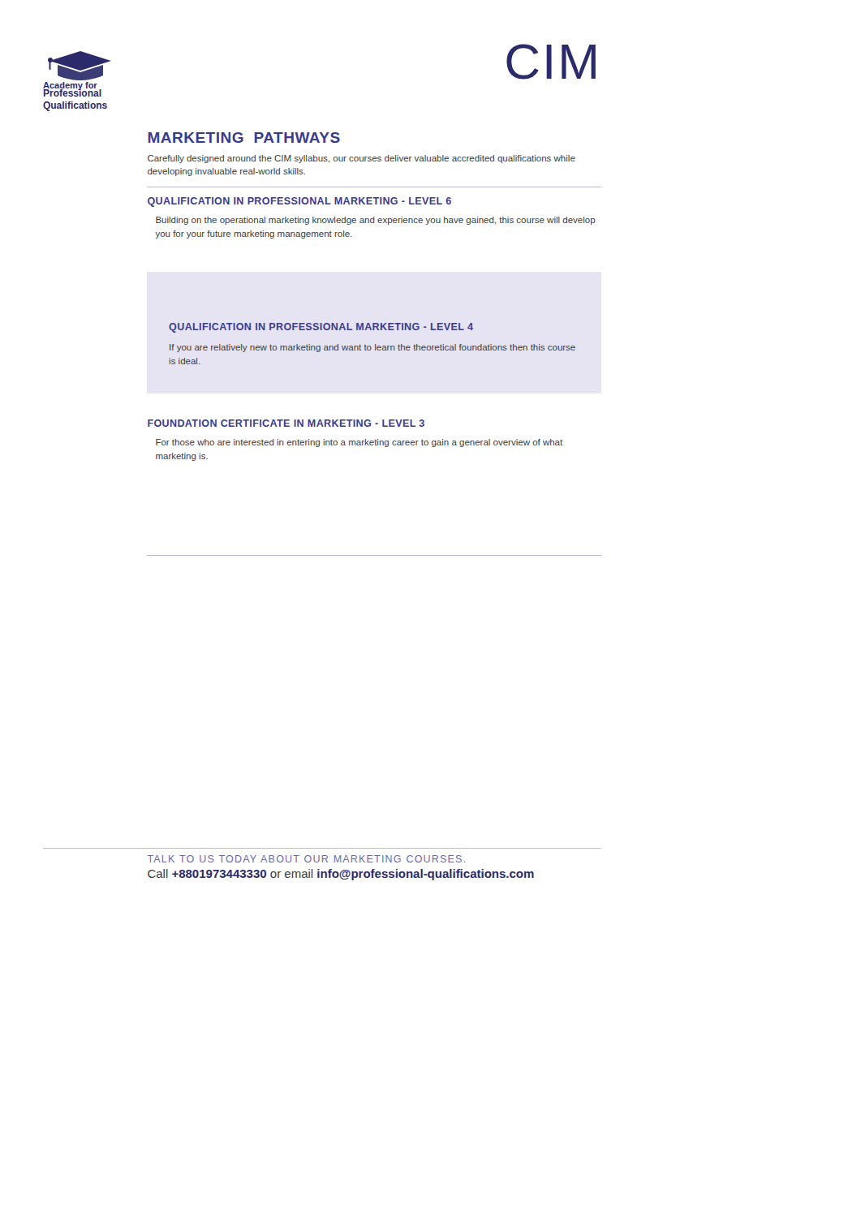Academy for Professional
Qualifications
CIM
MARKETING PATHWAYS
Carefully designed around the CIM syllabus, our courses deliver valuable accredited qualifications while developing invaluable real-world skills.
QUALIFICATION IN PROFESSIONAL MARKETING - LEVEL 6
Building on the operational marketing knowledge and experience you have gained, this course will develop you for your future marketing management role.
QUALIFICATION IN PROFESSIONAL MARKETING - LEVEL 4
If you are relatively new to marketing and want to learn the theoretical foundations then this course is ideal.
FOUNDATION CERTIFICATE IN MARKETING - LEVEL 3
For those who are interested in entering into a marketing career to gain a general overview of what marketing is.
TALK TO US TODAY ABOUT OUR MARKETING COURSES.
Call +8801973443330 or email info@professional-qualifications.com